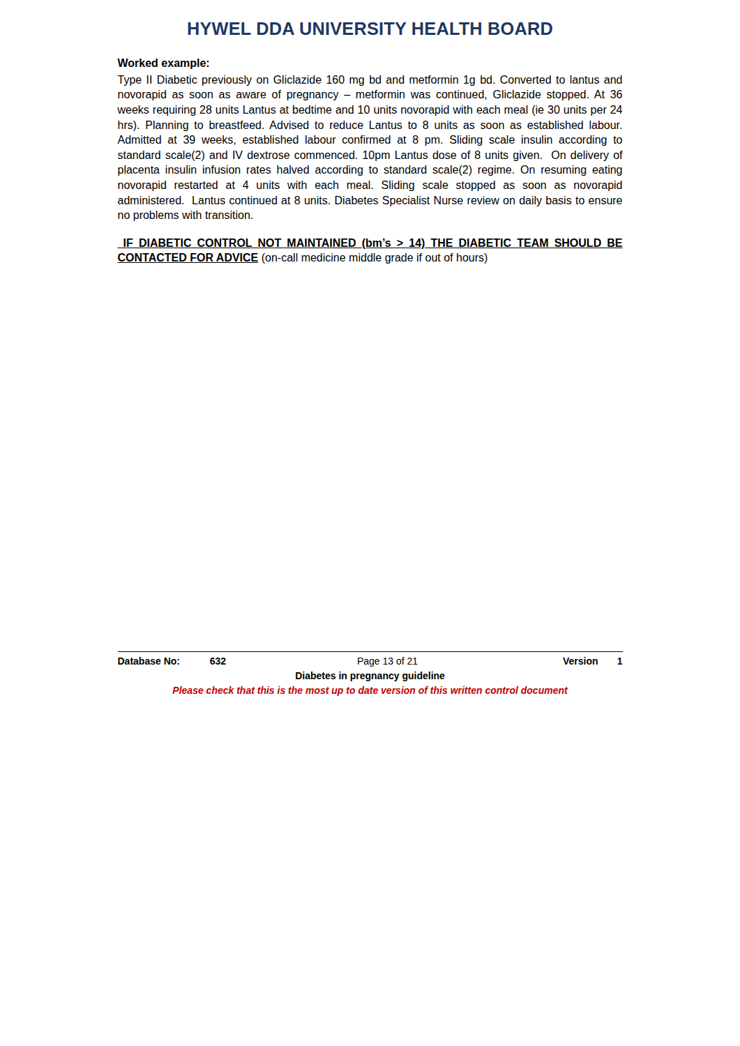HYWEL DDA UNIVERSITY HEALTH BOARD
Worked example:
Type II Diabetic previously on Gliclazide 160 mg bd and metformin 1g bd. Converted to lantus and novorapid as soon as aware of pregnancy – metformin was continued, Gliclazide stopped. At 36 weeks requiring 28 units Lantus at bedtime and 10 units novorapid with each meal (ie 30 units per 24 hrs). Planning to breastfeed. Advised to reduce Lantus to 8 units as soon as established labour. Admitted at 39 weeks, established labour confirmed at 8 pm. Sliding scale insulin according to standard scale(2) and IV dextrose commenced. 10pm Lantus dose of 8 units given. On delivery of placenta insulin infusion rates halved according to standard scale(2) regime. On resuming eating novorapid restarted at 4 units with each meal. Sliding scale stopped as soon as novorapid administered. Lantus continued at 8 units. Diabetes Specialist Nurse review on daily basis to ensure no problems with transition.
IF DIABETIC CONTROL NOT MAINTAINED (bm’s > 14) THE DIABETIC TEAM SHOULD BE CONTACTED FOR ADVICE (on-call medicine middle grade if out of hours)
Database No: 632 Page 13 of 21 Version 1
Diabetes in pregnancy guideline
Please check that this is the most up to date version of this written control document